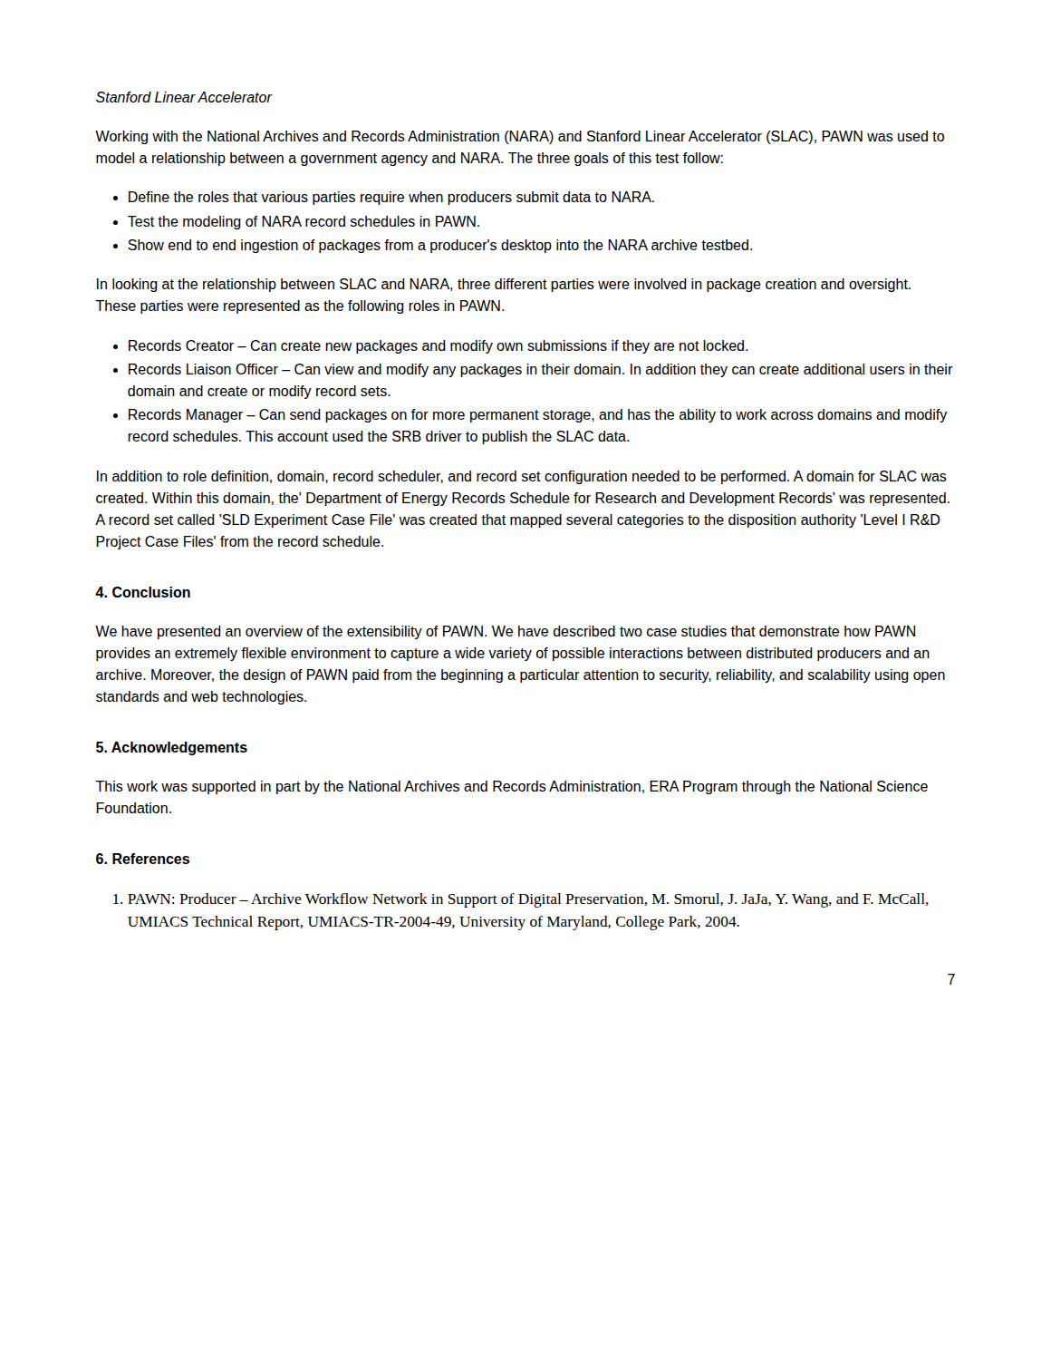Stanford Linear Accelerator
Working with the National Archives and Records Administration (NARA) and Stanford Linear Accelerator (SLAC), PAWN was used to model a relationship between a government agency and NARA. The three goals of this test follow:
Define the roles that various parties require when producers submit data to NARA.
Test the modeling of NARA record schedules in PAWN.
Show end to end ingestion of packages from a producer's desktop into the NARA archive testbed.
In looking at the relationship between SLAC and NARA, three different parties were involved in package creation and oversight. These parties were represented as the following roles in PAWN.
Records Creator – Can create new packages and modify own submissions if they are not locked.
Records Liaison Officer – Can view and modify any packages in their domain. In addition they can create additional users in their domain and create or modify record sets.
Records Manager – Can send packages on for more permanent storage, and has the ability to work across domains and modify record schedules. This account used the SRB driver to publish the SLAC data.
In addition to role definition, domain, record scheduler, and record set configuration needed to be performed. A domain for SLAC was created. Within this domain, the' Department of Energy Records Schedule for Research and Development Records' was represented. A record set called 'SLD Experiment Case File' was created that mapped several categories to the disposition authority 'Level I R&D Project Case Files' from the record schedule.
4. Conclusion
We have presented an overview of the extensibility of PAWN. We have described two case studies that demonstrate how PAWN provides an extremely flexible environment to capture a wide variety of possible interactions between distributed producers and an archive. Moreover, the design of PAWN paid from the beginning a particular attention to security, reliability, and scalability using open standards and web technologies.
5. Acknowledgements
This work was supported in part by the National Archives and Records Administration, ERA Program through the National Science Foundation.
6. References
PAWN: Producer – Archive Workflow Network in Support of Digital Preservation, M. Smorul, J. JaJa, Y. Wang, and F. McCall, UMIACS Technical Report, UMIACS-TR-2004-49, University of Maryland, College Park, 2004.
7